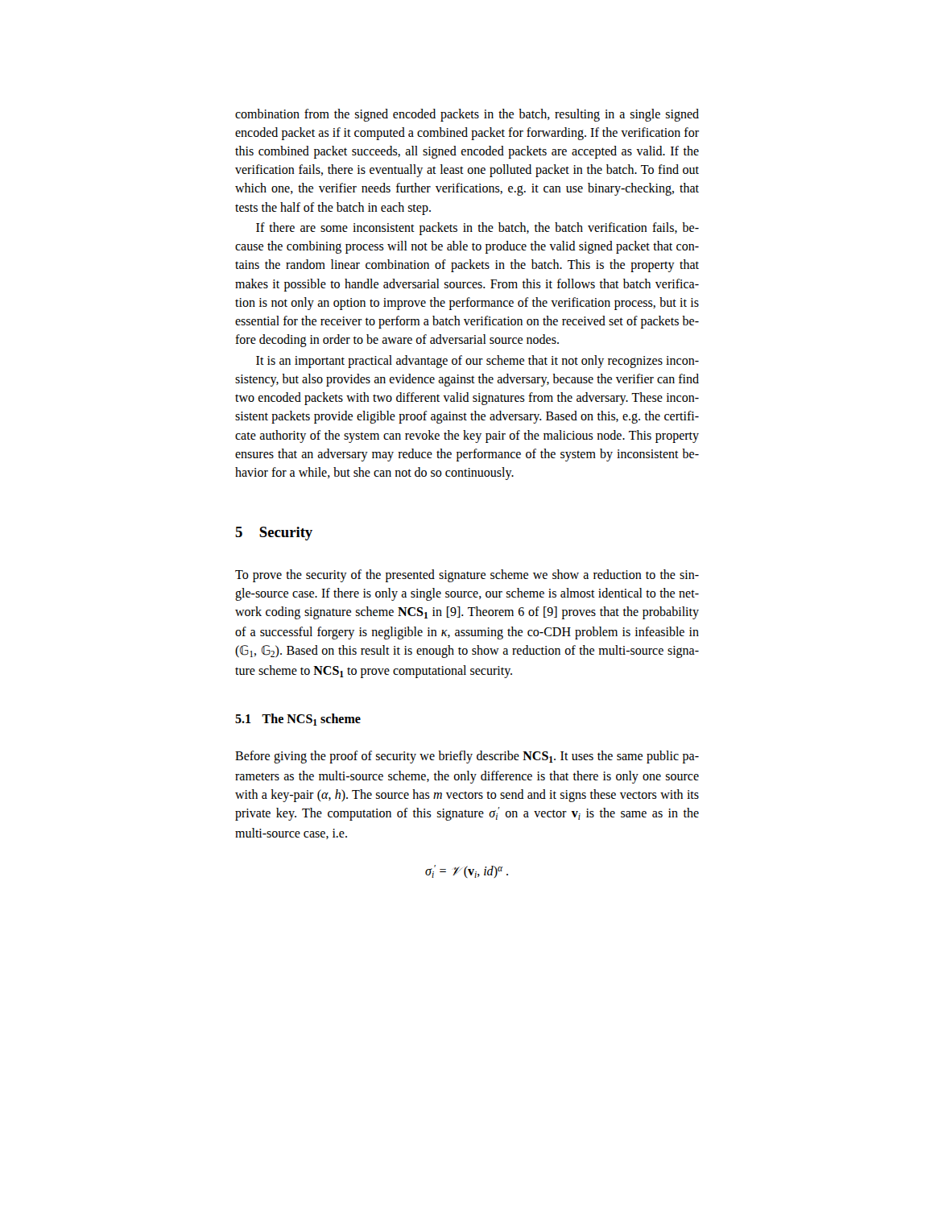combination from the signed encoded packets in the batch, resulting in a single signed encoded packet as if it computed a combined packet for forwarding. If the verification for this combined packet succeeds, all signed encoded packets are accepted as valid. If the verification fails, there is eventually at least one polluted packet in the batch. To find out which one, the verifier needs further verifications, e.g. it can use binary-checking, that tests the half of the batch in each step.
If there are some inconsistent packets in the batch, the batch verification fails, because the combining process will not be able to produce the valid signed packet that contains the random linear combination of packets in the batch. This is the property that makes it possible to handle adversarial sources. From this it follows that batch verification is not only an option to improve the performance of the verification process, but it is essential for the receiver to perform a batch verification on the received set of packets before decoding in order to be aware of adversarial source nodes.
It is an important practical advantage of our scheme that it not only recognizes inconsistency, but also provides an evidence against the adversary, because the verifier can find two encoded packets with two different valid signatures from the adversary. These inconsistent packets provide eligible proof against the adversary. Based on this, e.g. the certificate authority of the system can revoke the key pair of the malicious node. This property ensures that an adversary may reduce the performance of the system by inconsistent behavior for a while, but she can not do so continuously.
5 Security
To prove the security of the presented signature scheme we show a reduction to the single-source case. If there is only a single source, our scheme is almost identical to the network coding signature scheme NCS1 in [9]. Theorem 6 of [9] proves that the probability of a successful forgery is negligible in κ, assuming the co-CDH problem is infeasible in (𝔾1, 𝔾2). Based on this result it is enough to show a reduction of the multi-source signature scheme to NCS1 to prove computational security.
5.1 The NCS1 scheme
Before giving the proof of security we briefly describe NCS1. It uses the same public parameters as the multi-source scheme, the only difference is that there is only one source with a key-pair (α, h). The source has m vectors to send and it signs these vectors with its private key. The computation of this signature σi′ on a vector vi is the same as in the multi-source case, i.e.
σi′ = 𝒱 (vi, id)α .